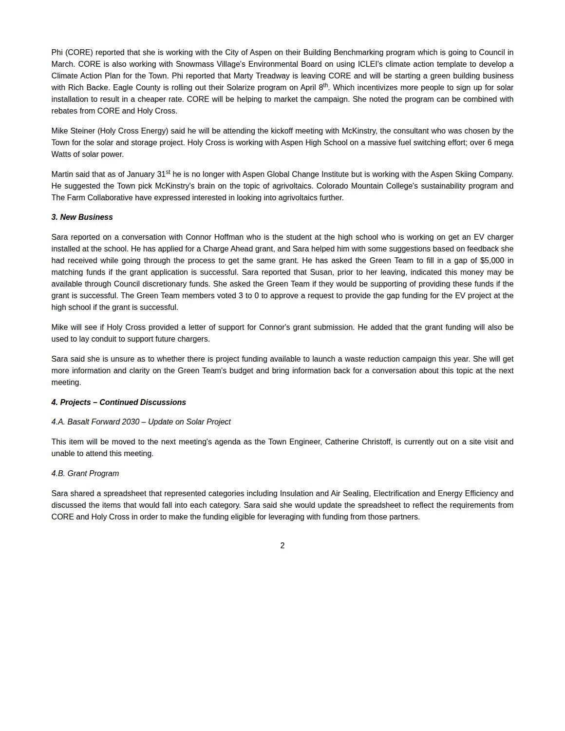Phi (CORE) reported that she is working with the City of Aspen on their Building Benchmarking program which is going to Council in March. CORE is also working with Snowmass Village's Environmental Board on using ICLEI's climate action template to develop a Climate Action Plan for the Town. Phi reported that Marty Treadway is leaving CORE and will be starting a green building business with Rich Backe. Eagle County is rolling out their Solarize program on April 8th. Which incentivizes more people to sign up for solar installation to result in a cheaper rate. CORE will be helping to market the campaign. She noted the program can be combined with rebates from CORE and Holy Cross.
Mike Steiner (Holy Cross Energy) said he will be attending the kickoff meeting with McKinstry, the consultant who was chosen by the Town for the solar and storage project. Holy Cross is working with Aspen High School on a massive fuel switching effort; over 6 mega Watts of solar power.
Martin said that as of January 31st he is no longer with Aspen Global Change Institute but is working with the Aspen Skiing Company. He suggested the Town pick McKinstry's brain on the topic of agrivoltaics. Colorado Mountain College's sustainability program and The Farm Collaborative have expressed interested in looking into agrivoltaics further.
3. New Business
Sara reported on a conversation with Connor Hoffman who is the student at the high school who is working on get an EV charger installed at the school. He has applied for a Charge Ahead grant, and Sara helped him with some suggestions based on feedback she had received while going through the process to get the same grant. He has asked the Green Team to fill in a gap of $5,000 in matching funds if the grant application is successful. Sara reported that Susan, prior to her leaving, indicated this money may be available through Council discretionary funds. She asked the Green Team if they would be supporting of providing these funds if the grant is successful. The Green Team members voted 3 to 0 to approve a request to provide the gap funding for the EV project at the high school if the grant is successful.
Mike will see if Holy Cross provided a letter of support for Connor's grant submission. He added that the grant funding will also be used to lay conduit to support future chargers.
Sara said she is unsure as to whether there is project funding available to launch a waste reduction campaign this year. She will get more information and clarity on the Green Team's budget and bring information back for a conversation about this topic at the next meeting.
4. Projects – Continued Discussions
4.A. Basalt Forward 2030 – Update on Solar Project
This item will be moved to the next meeting's agenda as the Town Engineer, Catherine Christoff, is currently out on a site visit and unable to attend this meeting.
4.B. Grant Program
Sara shared a spreadsheet that represented categories including Insulation and Air Sealing, Electrification and Energy Efficiency and discussed the items that would fall into each category. Sara said she would update the spreadsheet to reflect the requirements from CORE and Holy Cross in order to make the funding eligible for leveraging with funding from those partners.
2